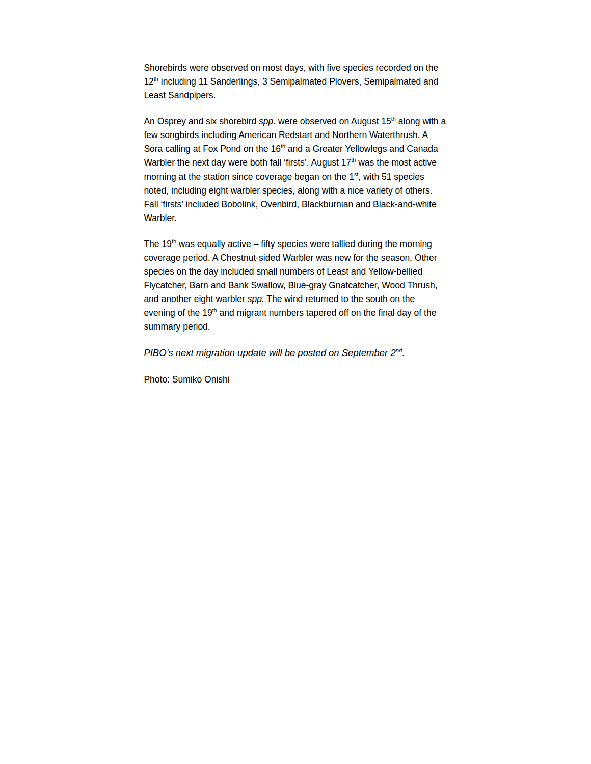Shorebirds were observed on most days, with five species recorded on the 12th including 11 Sanderlings, 3 Semipalmated Plovers, Semipalmated and Least Sandpipers.
An Osprey and six shorebird spp. were observed on August 15th along with a few songbirds including American Redstart and Northern Waterthrush. A Sora calling at Fox Pond on the 16th and a Greater Yellowlegs and Canada Warbler the next day were both fall ‘firsts’. August 17th was the most active morning at the station since coverage began on the 1st, with 51 species noted, including eight warbler species, along with a nice variety of others. Fall ‘firsts’ included Bobolink, Ovenbird, Blackburnian and Black-and-white Warbler.
The 19th was equally active – fifty species were tallied during the morning coverage period. A Chestnut-sided Warbler was new for the season. Other species on the day included small numbers of Least and Yellow-bellied Flycatcher, Barn and Bank Swallow, Blue-gray Gnatcatcher, Wood Thrush, and another eight warbler spp. The wind returned to the south on the evening of the 19th and migrant numbers tapered off on the final day of the summary period.
PIBO’s next migration update will be posted on September 2nd.
Photo: Sumiko Onishi